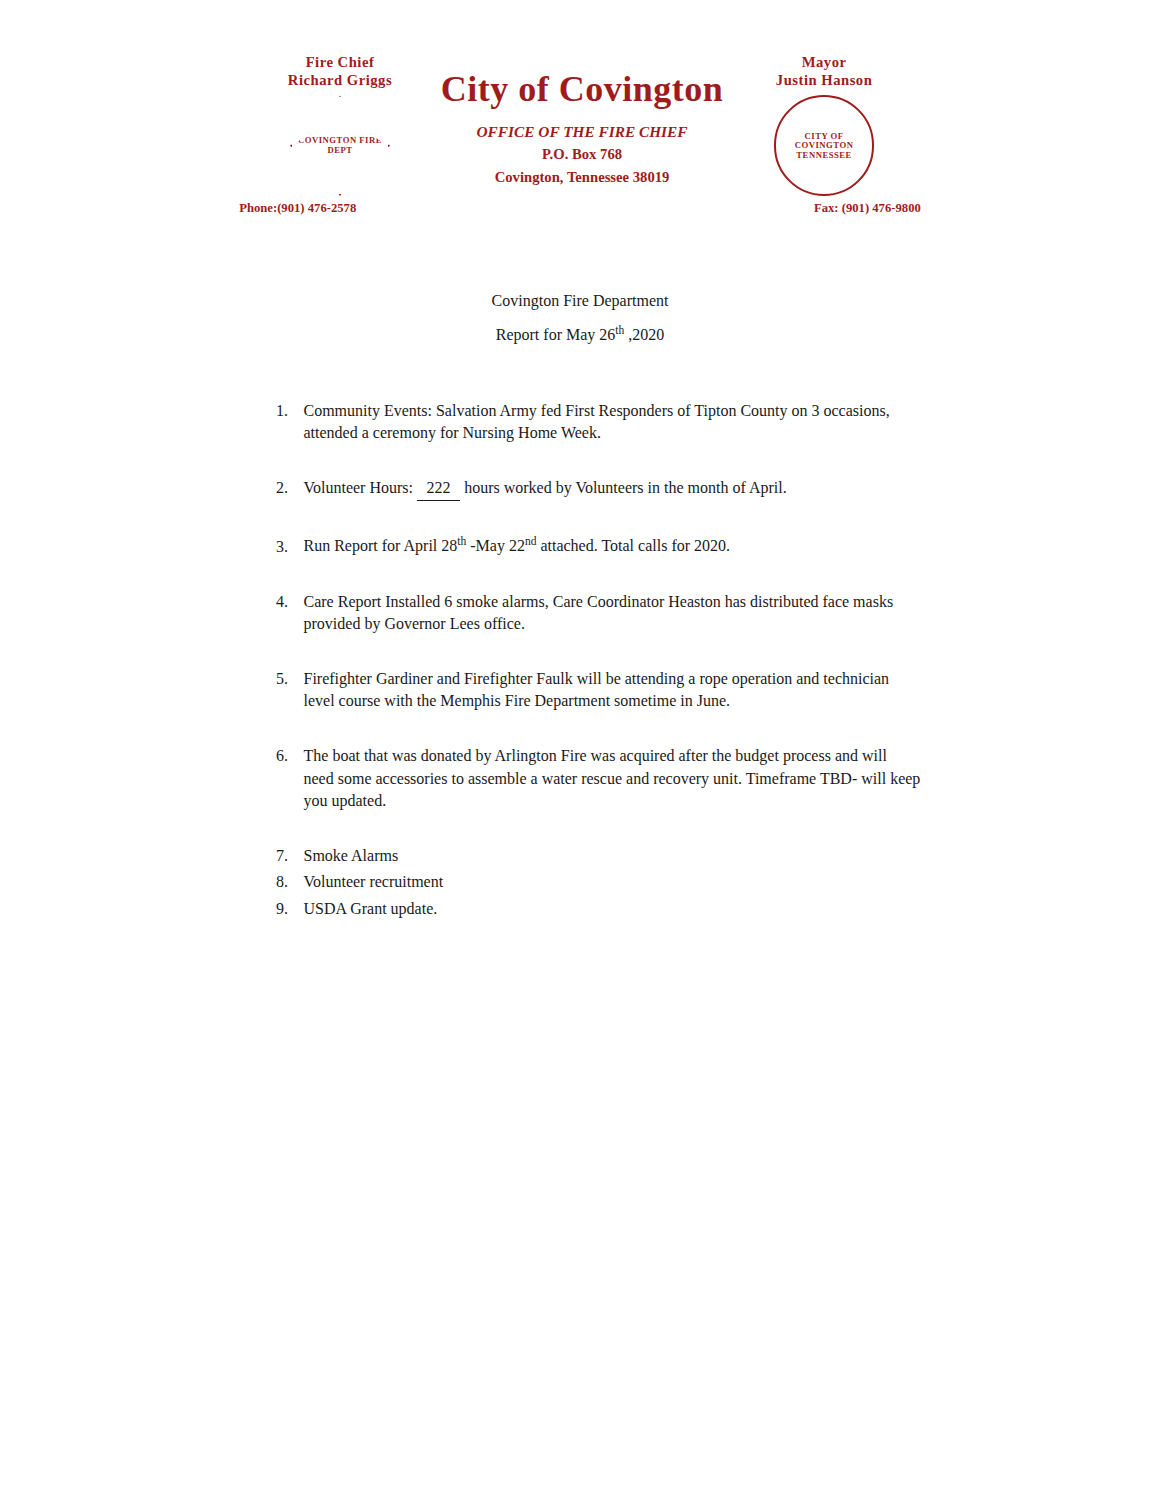Fire Chief
Richard Griggs
Covington Fire Dept
City of Covington
OFFICE OF THE FIRE CHIEF
P.O. Box 768
Covington, Tennessee 38019
Mayor
Justin Hanson
City of Covington Tennessee
Phone:(901) 476-2578
Fax: (901) 476-9800
Covington Fire Department
Report for May 26th ,2020
Community Events: Salvation Army fed First Responders of Tipton County on 3 occasions, attended a ceremony for Nursing Home Week.
Volunteer Hours: 222 hours worked by Volunteers in the month of April.
Run Report for April 28th -May 22nd attached. Total calls for 2020.
Care Report Installed 6 smoke alarms, Care Coordinator Heaston has distributed face masks provided by Governor Lees office.
Firefighter Gardiner and Firefighter Faulk will be attending a rope operation and technician level course with the Memphis Fire Department sometime in June.
The boat that was donated by Arlington Fire was acquired after the budget process and will need some accessories to assemble a water rescue and recovery unit. Timeframe TBD- will keep you updated.
Smoke Alarms
Volunteer recruitment
USDA Grant update.